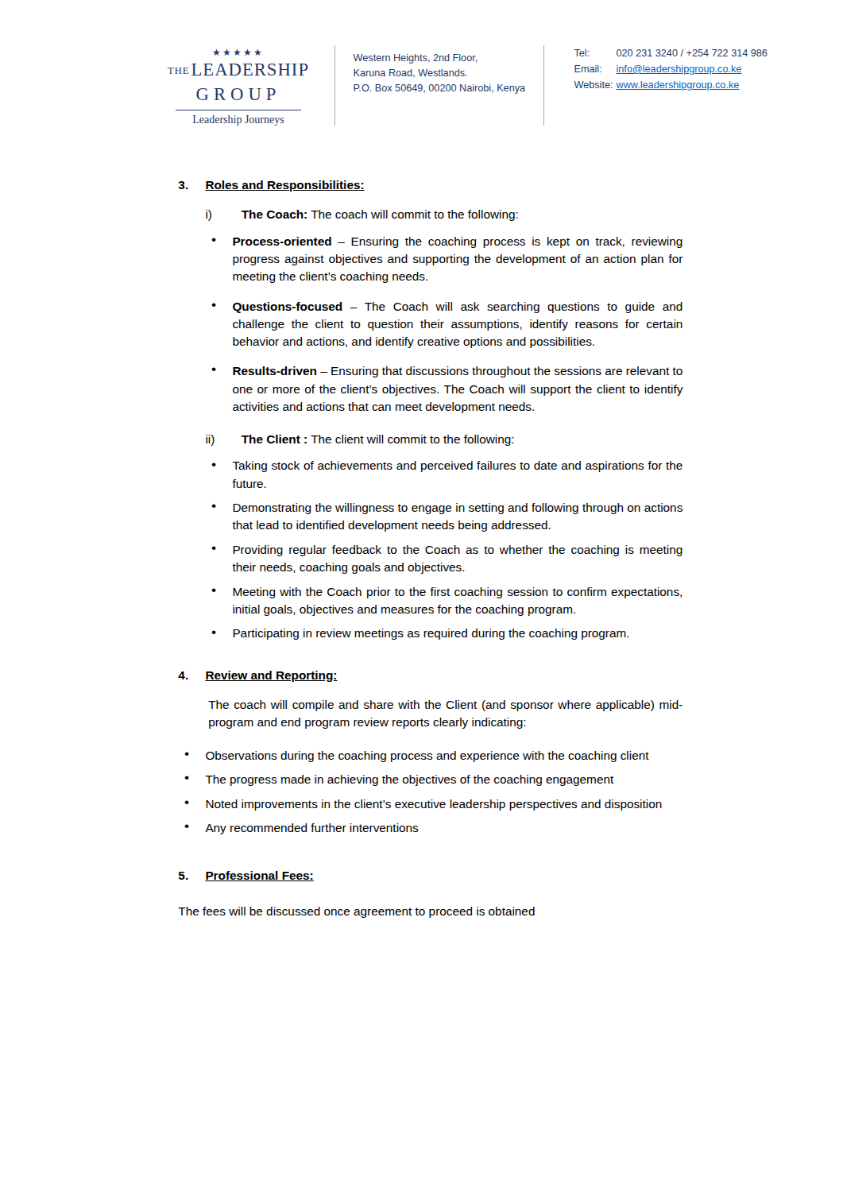★★★★★
THE LEADERSHIP
GROUP
Leadership Journeys
Western Heights, 2nd Floor,
Karuna Road, Westlands.
P.O. Box 50649, 00200 Nairobi, Kenya
| Tel: | 020 231 3240 / +254 722 314 986 |
| Email: | info@leadershipgroup.co.ke |
| Website: | www.leadershipgroup.co.ke |
3. Roles and Responsibilities:
i)
The Coach: The coach will commit to the following:
Process-oriented – Ensuring the coaching process is kept on track, reviewing progress against objectives and supporting the development of an action plan for meeting the client’s coaching needs.
Questions-focused – The Coach will ask searching questions to guide and challenge the client to question their assumptions, identify reasons for certain behavior and actions, and identify creative options and possibilities.
Results-driven – Ensuring that discussions throughout the sessions are relevant to one or more of the client’s objectives. The Coach will support the client to identify activities and actions that can meet development needs.
ii)
The Client : The client will commit to the following:
Taking stock of achievements and perceived failures to date and aspirations for the future.
Demonstrating the willingness to engage in setting and following through on actions that lead to identified development needs being addressed.
Providing regular feedback to the Coach as to whether the coaching is meeting their needs, coaching goals and objectives.
Meeting with the Coach prior to the first coaching session to confirm expectations, initial goals, objectives and measures for the coaching program.
Participating in review meetings as required during the coaching program.
4. Review and Reporting:
The coach will compile and share with the Client (and sponsor where applicable) mid- program and end program review reports clearly indicating:
Observations during the coaching process and experience with the coaching client
The progress made in achieving the objectives of the coaching engagement
Noted improvements in the client’s executive leadership perspectives and disposition
Any recommended further interventions
5. Professional Fees:
The fees will be discussed once agreement to proceed is obtained